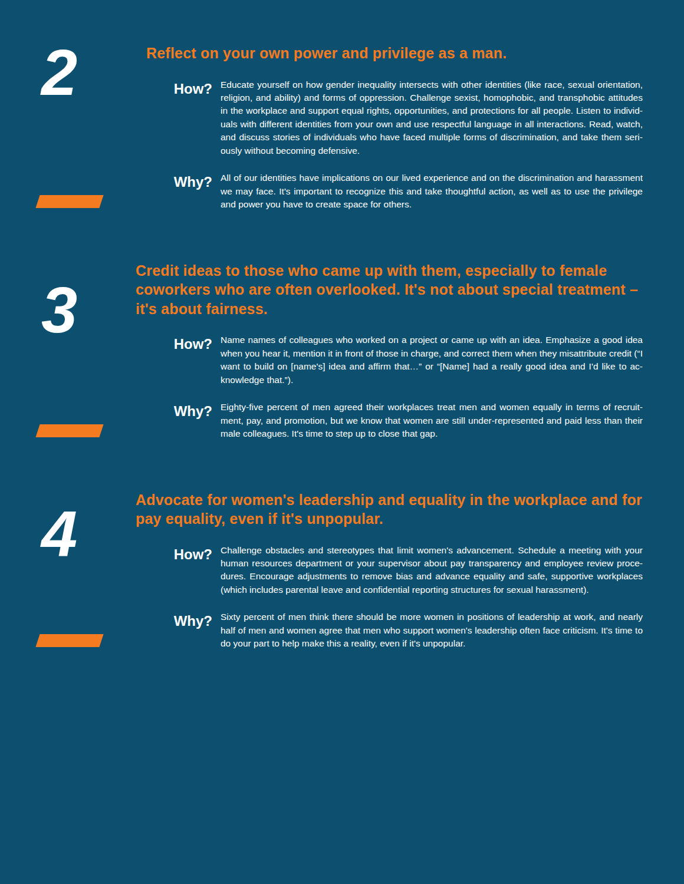2
Reflect on your own power and privilege as a man.
How?
Educate yourself on how gender inequality intersects with other identities (like race, sexual orientation, religion, and ability) and forms of oppression. Challenge sexist, homophobic, and transphobic attitudes in the workplace and support equal rights, opportunities, and protections for all people. Listen to individuals with different identities from your own and use respectful language in all interactions. Read, watch, and discuss stories of individuals who have faced multiple forms of discrimination, and take them seriously without becoming defensive.
Why?
All of our identities have implications on our lived experience and on the discrimination and harassment we may face. It's important to recognize this and take thoughtful action, as well as to use the privilege and power you have to create space for others.
3
Credit ideas to those who came up with them, especially to female coworkers who are often overlooked. It's not about special treatment – it's about fairness.
How?
Name names of colleagues who worked on a project or came up with an idea. Emphasize a good idea when you hear it, mention it in front of those in charge, and correct them when they misattribute credit (“I want to build on [name's] idea and affirm that…” or “[Name] had a really good idea and I'd like to acknowledge that.”).
Why?
Eighty-five percent of men agreed their workplaces treat men and women equally in terms of recruitment, pay, and promotion, but we know that women are still under-represented and paid less than their male colleagues. It's time to step up to close that gap.
4
Advocate for women's leadership and equality in the workplace and for pay equality, even if it's unpopular.
How?
Challenge obstacles and stereotypes that limit women's advancement. Schedule a meeting with your human resources department or your supervisor about pay transparency and employee review procedures. Encourage adjustments to remove bias and advance equality and safe, supportive workplaces (which includes parental leave and confidential reporting structures for sexual harassment).
Why?
Sixty percent of men think there should be more women in positions of leadership at work, and nearly half of men and women agree that men who support women's leadership often face criticism. It's time to do your part to help make this a reality, even if it's unpopular.